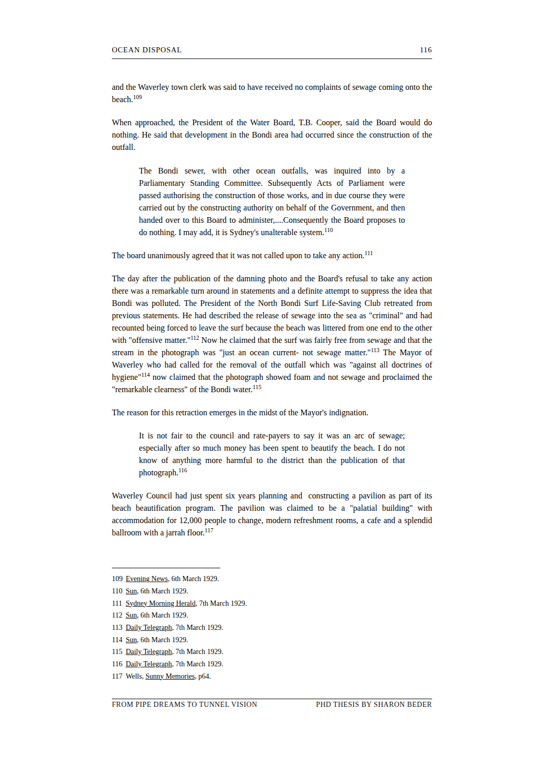Ocean Disposal 116
and the Waverley town clerk was said to have received no complaints of sewage coming onto the beach.109
When approached, the President of the Water Board, T.B. Cooper, said the Board would do nothing. He said that development in the Bondi area had occurred since the construction of the outfall.
The Bondi sewer, with other ocean outfalls, was inquired into by a Parliamentary Standing Committee. Subsequently Acts of Parliament were passed authorising the construction of those works, and in due course they were carried out by the constructing authority on behalf of the Government, and then handed over to this Board to administer,....Consequently the Board proposes to do nothing. I may add, it is Sydney's unalterable system.110
The board unanimously agreed that it was not called upon to take any action.111
The day after the publication of the damning photo and the Board's refusal to take any action there was a remarkable turn around in statements and a definite attempt to suppress the idea that Bondi was polluted. The President of the North Bondi Surf Life-Saving Club retreated from previous statements. He had described the release of sewage into the sea as "criminal" and had recounted being forced to leave the surf because the beach was littered from one end to the other with "offensive matter."112 Now he claimed that the surf was fairly free from sewage and that the stream in the photograph was "just an ocean current- not sewage matter."113 The Mayor of Waverley who had called for the removal of the outfall which was "against all doctrines of hygiene"114 now claimed that the photograph showed foam and not sewage and proclaimed the "remarkable clearness" of the Bondi water.115
The reason for this retraction emerges in the midst of the Mayor's indignation.
It is not fair to the council and rate-payers to say it was an arc of sewage; especially after so much money has been spent to beautify the beach. I do not know of anything more harmful to the district than the publication of that photograph.116
Waverley Council had just spent six years planning and constructing a pavilion as part of its beach beautification program. The pavilion was claimed to be a "palatial building" with accommodation for 12,000 people to change, modern refreshment rooms, a cafe and a splendid ballroom with a jarrah floor.117
109 Evening News, 6th March 1929.
110 Sun, 6th March 1929.
111 Sydney Morning Herald, 7th March 1929.
112 Sun, 6th March 1929.
113 Daily Telegraph, 7th March 1929.
114 Sun, 6th March 1929.
115 Daily Telegraph, 7th March 1929.
116 Daily Telegraph, 7th March 1929.
117 Wells, Sunny Memories, p64.
From Pipe Dreams to Tunnel Vision PhD Thesis by Sharon Beder